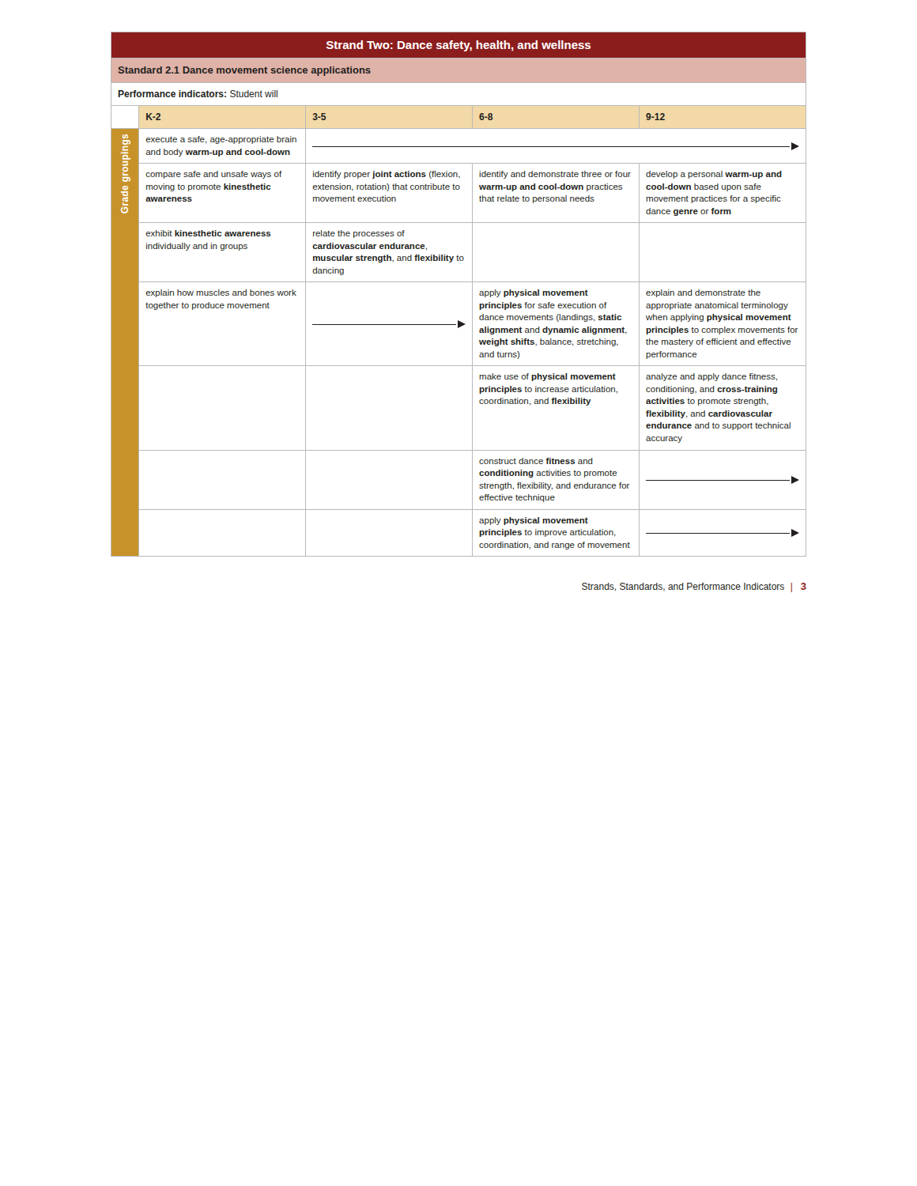| Strand Two: Dance safety, health, and wellness |
| Standard 2.1 Dance movement science applications |
| Performance indicators: Student will |
| | K-2 | 3-5 | 6-8 | 9-12 |
| Grade groupings | execute a safe, age-appropriate brain and body warm-up and cool-down | |
| compare safe and unsafe ways of moving to promote kinesthetic awareness | identify proper joint actions (flexion, extension, rotation) that contribute to movement execution | identify and demonstrate three or four warm-up and cool-down practices that relate to personal needs | develop a personal warm-up and cool-down based upon safe movement practices for a specific dance genre or form |
| exhibit kinesthetic awareness individually and in groups | relate the processes of cardiovascular endurance , muscular strength , and flexibility to dancing | | |
| explain how muscles and bones work together to produce movement | | apply physical movement principles for safe execution of dance movements (landings, static alignment and dynamic alignment , weight shifts , balance, stretching, and turns) | explain and demonstrate the appropriate anatomical terminology when applying physical movement principles to complex movements for the mastery of efficient and effective performance |
| | | make use of physical movement principles to increase articulation, coordination, and flexibility | analyze and apply dance fitness, conditioning, and cross-training activities to promote strength, flexibility , and cardiovascular endurance and to support technical accuracy |
| | | construct dance fitness and conditioning activities to promote strength, flexibility, and endurance for effective technique | |
| | | apply physical movement principles to improve articulation, coordination, and range of movement | |
Strands, Standards, and Performance Indicators |3